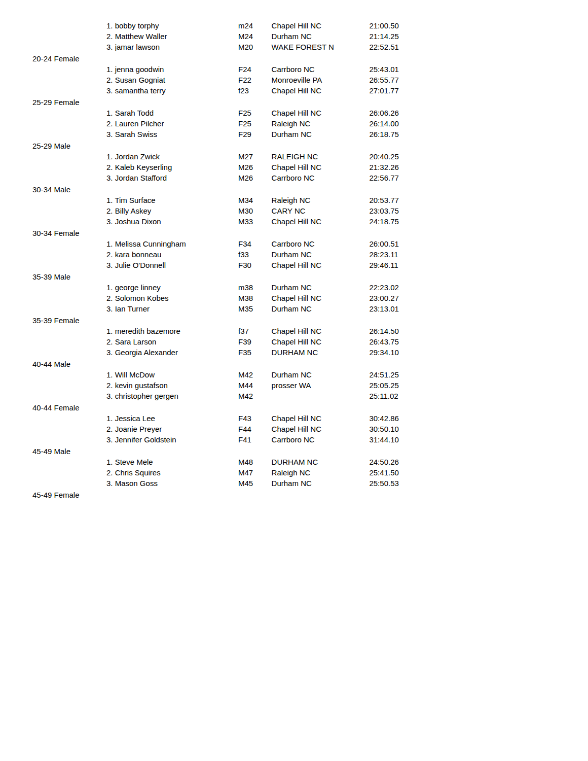| 1. bobby torphy | m24 | Chapel Hill NC | 21:00.50 |
| 2. Matthew Waller | M24 | Durham NC | 21:14.25 |
| 3. jamar lawson | M20 | WAKE FOREST N | 22:52.51 |
| 20-24 Female |
| 1. jenna goodwin | F24 | Carrboro NC | 25:43.01 |
| 2. Susan Gogniat | F22 | Monroeville PA | 26:55.77 |
| 3. samantha terry | f23 | Chapel Hill NC | 27:01.77 |
| 25-29 Female |
| 1. Sarah Todd | F25 | Chapel Hill NC | 26:06.26 |
| 2. Lauren Pilcher | F25 | Raleigh NC | 26:14.00 |
| 3. Sarah Swiss | F29 | Durham NC | 26:18.75 |
| 25-29 Male |
| 1. Jordan Zwick | M27 | RALEIGH NC | 20:40.25 |
| 2. Kaleb Keyserling | M26 | Chapel Hill NC | 21:32.26 |
| 3. Jordan Stafford | M26 | Carrboro NC | 22:56.77 |
| 30-34 Male |
| 1. Tim Surface | M34 | Raleigh NC | 20:53.77 |
| 2. Billy Askey | M30 | CARY NC | 23:03.75 |
| 3. Joshua Dixon | M33 | Chapel Hill NC | 24:18.75 |
| 30-34 Female |
| 1. Melissa Cunningham | F34 | Carrboro NC | 26:00.51 |
| 2. kara bonneau | f33 | Durham NC | 28:23.11 |
| 3. Julie O'Donnell | F30 | Chapel Hill NC | 29:46.11 |
| 35-39 Male |
| 1. george linney | m38 | Durham NC | 22:23.02 |
| 2. Solomon Kobes | M38 | Chapel Hill NC | 23:00.27 |
| 3. Ian Turner | M35 | Durham NC | 23:13.01 |
| 35-39 Female |
| 1. meredith bazemore | f37 | Chapel Hill NC | 26:14.50 |
| 2. Sara Larson | F39 | Chapel Hill NC | 26:43.75 |
| 3. Georgia Alexander | F35 | DURHAM NC | 29:34.10 |
| 40-44 Male |
| 1. Will McDow | M42 | Durham NC | 24:51.25 |
| 2. kevin gustafson | M44 | prosser WA | 25:05.25 |
| 3. christopher gergen | M42 | | 25:11.02 |
| 40-44 Female |
| 1. Jessica Lee | F43 | Chapel Hill NC | 30:42.86 |
| 2. Joanie Preyer | F44 | Chapel Hill NC | 30:50.10 |
| 3. Jennifer Goldstein | F41 | Carrboro NC | 31:44.10 |
| 45-49 Male |
| 1. Steve Mele | M48 | DURHAM NC | 24:50.26 |
| 2. Chris Squires | M47 | Raleigh NC | 25:41.50 |
| 3. Mason Goss | M45 | Durham NC | 25:50.53 |
| 45-49 Female |